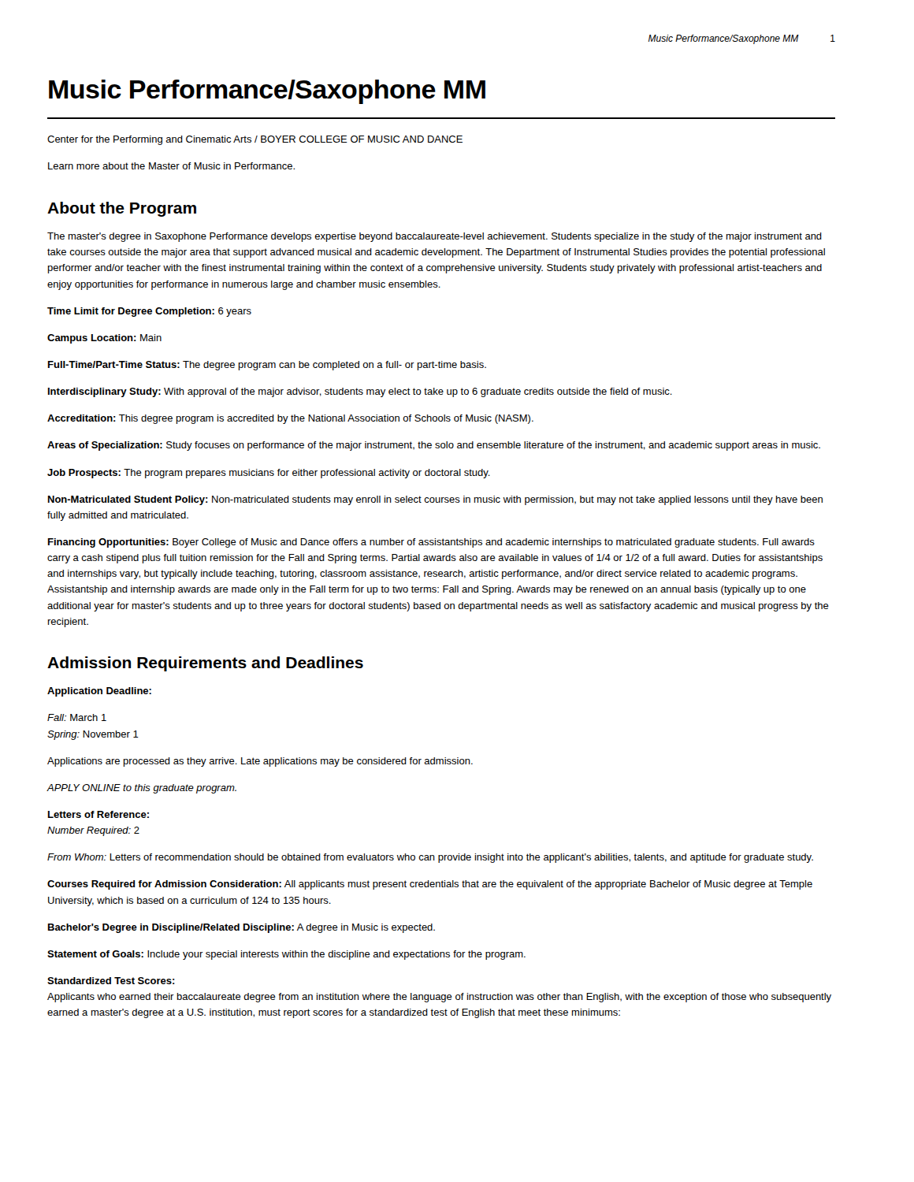Music Performance/Saxophone MM 1
Music Performance/Saxophone MM
Center for the Performing and Cinematic Arts / BOYER COLLEGE OF MUSIC AND DANCE
Learn more about the Master of Music in Performance.
About the Program
The master's degree in Saxophone Performance develops expertise beyond baccalaureate-level achievement. Students specialize in the study of the major instrument and take courses outside the major area that support advanced musical and academic development. The Department of Instrumental Studies provides the potential professional performer and/or teacher with the finest instrumental training within the context of a comprehensive university. Students study privately with professional artist-teachers and enjoy opportunities for performance in numerous large and chamber music ensembles.
Time Limit for Degree Completion: 6 years
Campus Location: Main
Full-Time/Part-Time Status: The degree program can be completed on a full- or part-time basis.
Interdisciplinary Study: With approval of the major advisor, students may elect to take up to 6 graduate credits outside the field of music.
Accreditation: This degree program is accredited by the National Association of Schools of Music (NASM).
Areas of Specialization: Study focuses on performance of the major instrument, the solo and ensemble literature of the instrument, and academic support areas in music.
Job Prospects: The program prepares musicians for either professional activity or doctoral study.
Non-Matriculated Student Policy: Non-matriculated students may enroll in select courses in music with permission, but may not take applied lessons until they have been fully admitted and matriculated.
Financing Opportunities: Boyer College of Music and Dance offers a number of assistantships and academic internships to matriculated graduate students. Full awards carry a cash stipend plus full tuition remission for the Fall and Spring terms. Partial awards also are available in values of 1/4 or 1/2 of a full award. Duties for assistantships and internships vary, but typically include teaching, tutoring, classroom assistance, research, artistic performance, and/or direct service related to academic programs. Assistantship and internship awards are made only in the Fall term for up to two terms: Fall and Spring. Awards may be renewed on an annual basis (typically up to one additional year for master's students and up to three years for doctoral students) based on departmental needs as well as satisfactory academic and musical progress by the recipient.
Admission Requirements and Deadlines
Application Deadline:
Fall: March 1
Spring: November 1
Applications are processed as they arrive. Late applications may be considered for admission.
APPLY ONLINE to this graduate program.
Letters of Reference:
Number Required: 2
From Whom: Letters of recommendation should be obtained from evaluators who can provide insight into the applicant's abilities, talents, and aptitude for graduate study.
Courses Required for Admission Consideration: All applicants must present credentials that are the equivalent of the appropriate Bachelor of Music degree at Temple University, which is based on a curriculum of 124 to 135 hours.
Bachelor's Degree in Discipline/Related Discipline: A degree in Music is expected.
Statement of Goals: Include your special interests within the discipline and expectations for the program.
Standardized Test Scores:
Applicants who earned their baccalaureate degree from an institution where the language of instruction was other than English, with the exception of those who subsequently earned a master's degree at a U.S. institution, must report scores for a standardized test of English that meet these minimums: